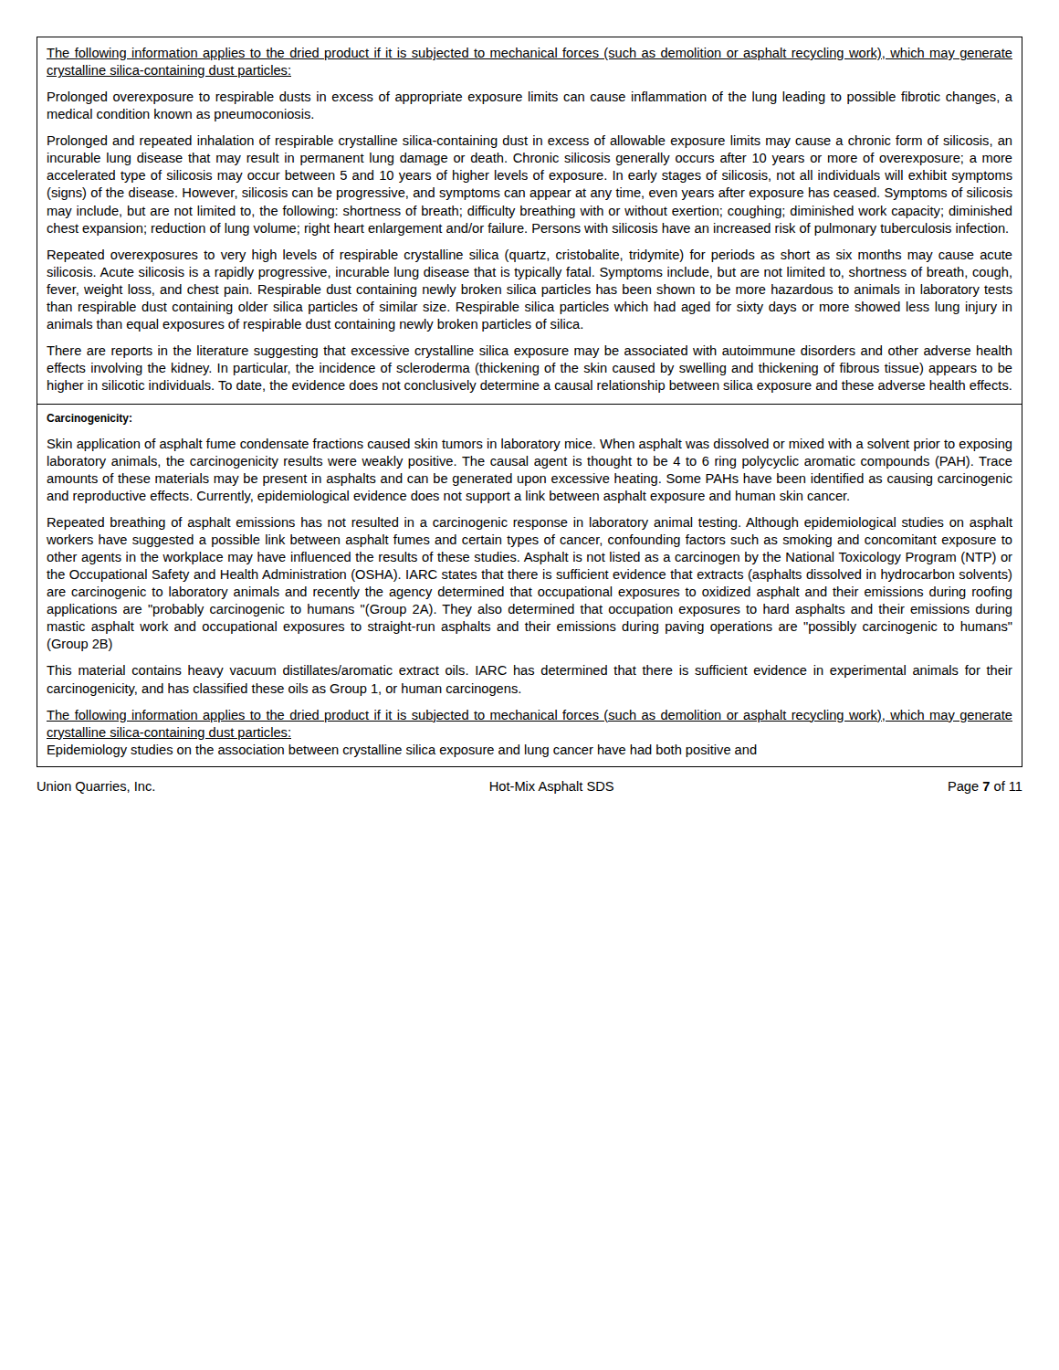The following information applies to the dried product if it is subjected to mechanical forces (such as demolition or asphalt recycling work), which may generate crystalline silica-containing dust particles:
Prolonged overexposure to respirable dusts in excess of appropriate exposure limits can cause inflammation of the lung leading to possible fibrotic changes, a medical condition known as pneumoconiosis.
Prolonged and repeated inhalation of respirable crystalline silica-containing dust in excess of allowable exposure limits may cause a chronic form of silicosis, an incurable lung disease that may result in permanent lung damage or death. Chronic silicosis generally occurs after 10 years or more of overexposure; a more accelerated type of silicosis may occur between 5 and 10 years of higher levels of exposure. In early stages of silicosis, not all individuals will exhibit symptoms (signs) of the disease. However, silicosis can be progressive, and symptoms can appear at any time, even years after exposure has ceased. Symptoms of silicosis may include, but are not limited to, the following: shortness of breath; difficulty breathing with or without exertion; coughing; diminished work capacity; diminished chest expansion; reduction of lung volume; right heart enlargement and/or failure. Persons with silicosis have an increased risk of pulmonary tuberculosis infection.
Repeated overexposures to very high levels of respirable crystalline silica (quartz, cristobalite, tridymite) for periods as short as six months may cause acute silicosis. Acute silicosis is a rapidly progressive, incurable lung disease that is typically fatal. Symptoms include, but are not limited to, shortness of breath, cough, fever, weight loss, and chest pain. Respirable dust containing newly broken silica particles has been shown to be more hazardous to animals in laboratory tests than respirable dust containing older silica particles of similar size. Respirable silica particles which had aged for sixty days or more showed less lung injury in animals than equal exposures of respirable dust containing newly broken particles of silica.
There are reports in the literature suggesting that excessive crystalline silica exposure may be associated with autoimmune disorders and other adverse health effects involving the kidney. In particular, the incidence of scleroderma (thickening of the skin caused by swelling and thickening of fibrous tissue) appears to be higher in silicotic individuals. To date, the evidence does not conclusively determine a causal relationship between silica exposure and these adverse health effects.
Carcinogenicity:
Skin application of asphalt fume condensate fractions caused skin tumors in laboratory mice. When asphalt was dissolved or mixed with a solvent prior to exposing laboratory animals, the carcinogenicity results were weakly positive. The causal agent is thought to be 4 to 6 ring polycyclic aromatic compounds (PAH). Trace amounts of these materials may be present in asphalts and can be generated upon excessive heating. Some PAHs have been identified as causing carcinogenic and reproductive effects. Currently, epidemiological evidence does not support a link between asphalt exposure and human skin cancer.
Repeated breathing of asphalt emissions has not resulted in a carcinogenic response in laboratory animal testing. Although epidemiological studies on asphalt workers have suggested a possible link between asphalt fumes and certain types of cancer, confounding factors such as smoking and concomitant exposure to other agents in the workplace may have influenced the results of these studies. Asphalt is not listed as a carcinogen by the National Toxicology Program (NTP) or the Occupational Safety and Health Administration (OSHA). IARC states that there is sufficient evidence that extracts (asphalts dissolved in hydrocarbon solvents) are carcinogenic to laboratory animals and recently the agency determined that occupational exposures to oxidized asphalt and their emissions during roofing applications are "probably carcinogenic to humans "(Group 2A). They also determined that occupation exposures to hard asphalts and their emissions during mastic asphalt work and occupational exposures to straight-run asphalts and their emissions during paving operations are "possibly carcinogenic to humans" (Group 2B)
This material contains heavy vacuum distillates/aromatic extract oils. IARC has determined that there is sufficient evidence in experimental animals for their carcinogenicity, and has classified these oils as Group 1, or human carcinogens.
The following information applies to the dried product if it is subjected to mechanical forces (such as demolition or asphalt recycling work), which may generate crystalline silica-containing dust particles:
Epidemiology studies on the association between crystalline silica exposure and lung cancer have had both positive and
Union Quarries, Inc. Hot-Mix Asphalt SDS Page 7 of 11